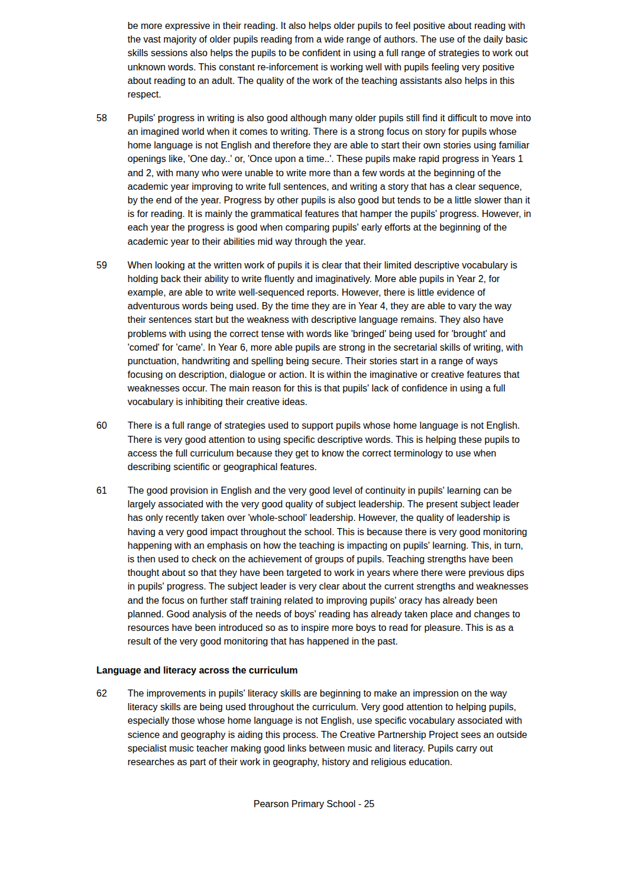be more expressive in their reading. It also helps older pupils to feel positive about reading with the vast majority of older pupils reading from a wide range of authors. The use of the daily basic skills sessions also helps the pupils to be confident in using a full range of strategies to work out unknown words. This constant re-inforcement is working well with pupils feeling very positive about reading to an adult. The quality of the work of the teaching assistants also helps in this respect.
58 Pupils' progress in writing is also good although many older pupils still find it difficult to move into an imagined world when it comes to writing. There is a strong focus on story for pupils whose home language is not English and therefore they are able to start their own stories using familiar openings like, 'One day..' or, 'Once upon a time..'. These pupils make rapid progress in Years 1 and 2, with many who were unable to write more than a few words at the beginning of the academic year improving to write full sentences, and writing a story that has a clear sequence, by the end of the year. Progress by other pupils is also good but tends to be a little slower than it is for reading. It is mainly the grammatical features that hamper the pupils' progress. However, in each year the progress is good when comparing pupils' early efforts at the beginning of the academic year to their abilities mid way through the year.
59 When looking at the written work of pupils it is clear that their limited descriptive vocabulary is holding back their ability to write fluently and imaginatively. More able pupils in Year 2, for example, are able to write well-sequenced reports. However, there is little evidence of adventurous words being used. By the time they are in Year 4, they are able to vary the way their sentences start but the weakness with descriptive language remains. They also have problems with using the correct tense with words like 'bringed' being used for 'brought' and 'comed' for 'came'. In Year 6, more able pupils are strong in the secretarial skills of writing, with punctuation, handwriting and spelling being secure. Their stories start in a range of ways focusing on description, dialogue or action. It is within the imaginative or creative features that weaknesses occur. The main reason for this is that pupils' lack of confidence in using a full vocabulary is inhibiting their creative ideas.
60 There is a full range of strategies used to support pupils whose home language is not English. There is very good attention to using specific descriptive words. This is helping these pupils to access the full curriculum because they get to know the correct terminology to use when describing scientific or geographical features.
61 The good provision in English and the very good level of continuity in pupils' learning can be largely associated with the very good quality of subject leadership. The present subject leader has only recently taken over 'whole-school' leadership. However, the quality of leadership is having a very good impact throughout the school. This is because there is very good monitoring happening with an emphasis on how the teaching is impacting on pupils' learning. This, in turn, is then used to check on the achievement of groups of pupils. Teaching strengths have been thought about so that they have been targeted to work in years where there were previous dips in pupils' progress. The subject leader is very clear about the current strengths and weaknesses and the focus on further staff training related to improving pupils' oracy has already been planned. Good analysis of the needs of boys' reading has already taken place and changes to resources have been introduced so as to inspire more boys to read for pleasure. This is as a result of the very good monitoring that has happened in the past.
Language and literacy across the curriculum
62 The improvements in pupils' literacy skills are beginning to make an impression on the way literacy skills are being used throughout the curriculum. Very good attention to helping pupils, especially those whose home language is not English, use specific vocabulary associated with science and geography is aiding this process. The Creative Partnership Project sees an outside specialist music teacher making good links between music and literacy. Pupils carry out researches as part of their work in geography, history and religious education.
Pearson Primary School - 25